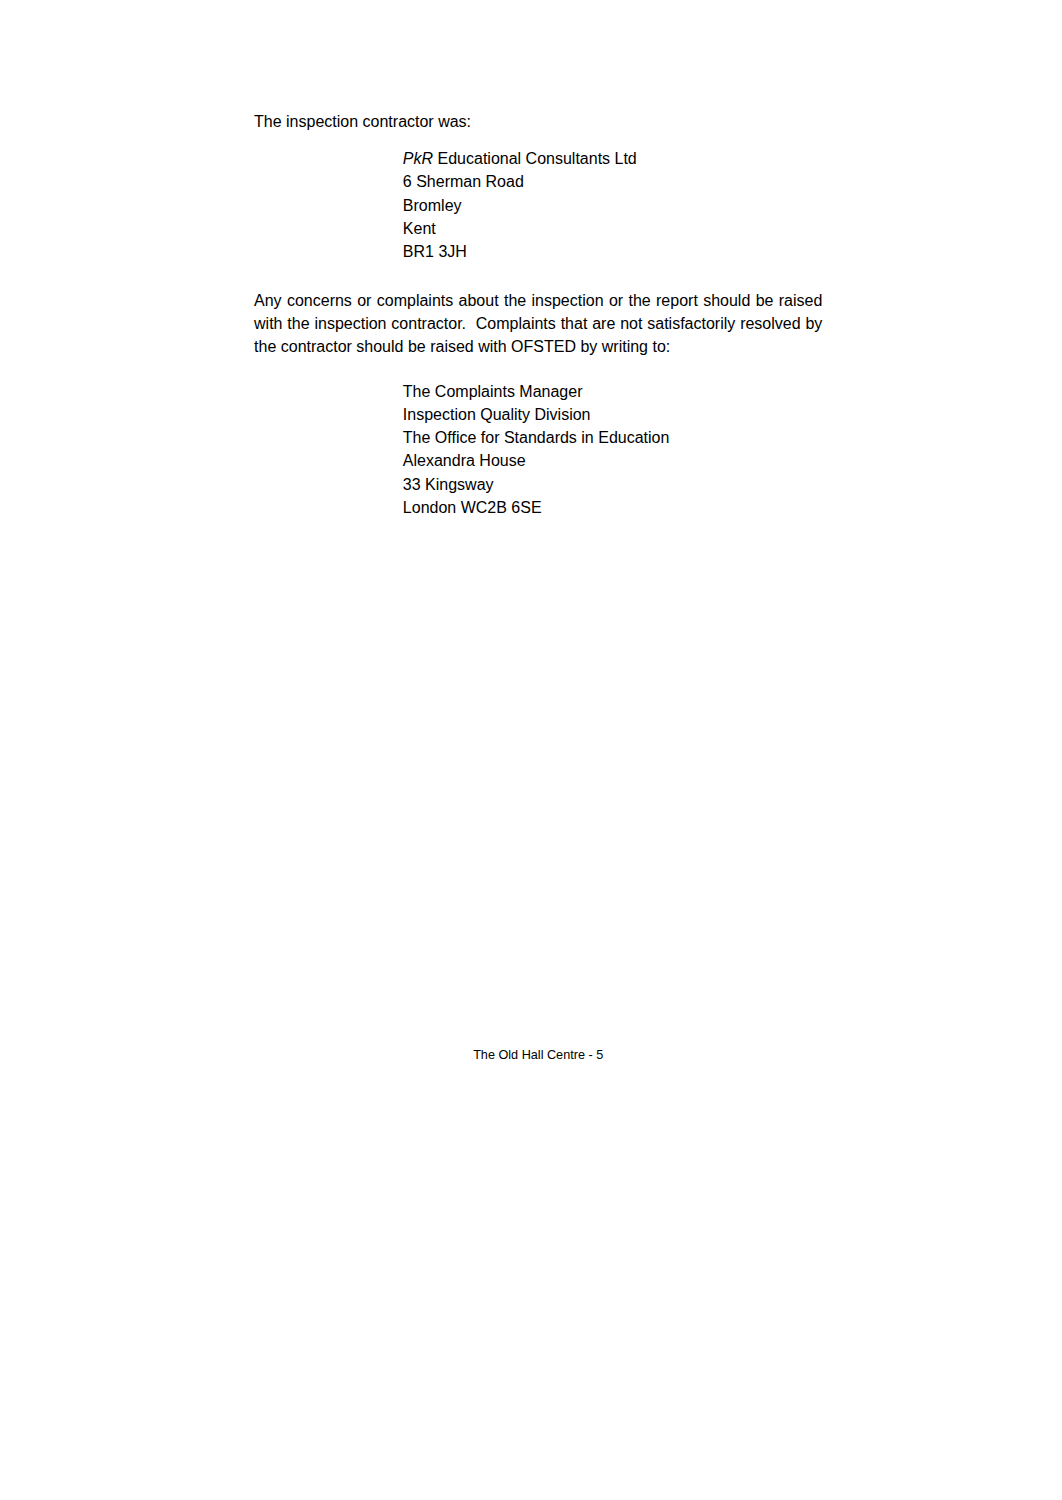The inspection contractor was:
PkR Educational Consultants Ltd
6 Sherman Road
Bromley
Kent
BR1 3JH
Any concerns or complaints about the inspection or the report should be raised with the inspection contractor. Complaints that are not satisfactorily resolved by the contractor should be raised with OFSTED by writing to:
The Complaints Manager
Inspection Quality Division
The Office for Standards in Education
Alexandra House
33 Kingsway
London WC2B 6SE
The Old Hall Centre - 5